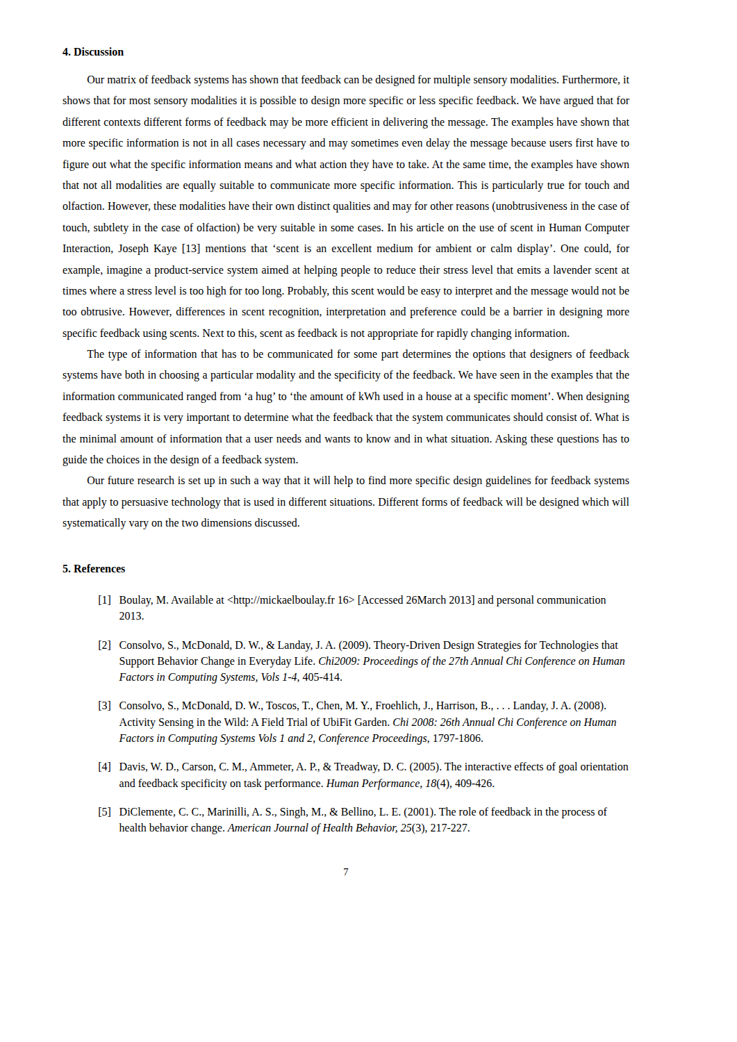4. Discussion
Our matrix of feedback systems has shown that feedback can be designed for multiple sensory modalities. Furthermore, it shows that for most sensory modalities it is possible to design more specific or less specific feedback. We have argued that for different contexts different forms of feedback may be more efficient in delivering the message. The examples have shown that more specific information is not in all cases necessary and may sometimes even delay the message because users first have to figure out what the specific information means and what action they have to take. At the same time, the examples have shown that not all modalities are equally suitable to communicate more specific information. This is particularly true for touch and olfaction. However, these modalities have their own distinct qualities and may for other reasons (unobtrusiveness in the case of touch, subtlety in the case of olfaction) be very suitable in some cases. In his article on the use of scent in Human Computer Interaction, Joseph Kaye [13] mentions that ‘scent is an excellent medium for ambient or calm display’. One could, for example, imagine a product-service system aimed at helping people to reduce their stress level that emits a lavender scent at times where a stress level is too high for too long. Probably, this scent would be easy to interpret and the message would not be too obtrusive. However, differences in scent recognition, interpretation and preference could be a barrier in designing more specific feedback using scents. Next to this, scent as feedback is not appropriate for rapidly changing information.
The type of information that has to be communicated for some part determines the options that designers of feedback systems have both in choosing a particular modality and the specificity of the feedback. We have seen in the examples that the information communicated ranged from ‘a hug’ to ‘the amount of kWh used in a house at a specific moment’. When designing feedback systems it is very important to determine what the feedback that the system communicates should consist of. What is the minimal amount of information that a user needs and wants to know and in what situation. Asking these questions has to guide the choices in the design of a feedback system.
Our future research is set up in such a way that it will help to find more specific design guidelines for feedback systems that apply to persuasive technology that is used in different situations. Different forms of feedback will be designed which will systematically vary on the two dimensions discussed.
5. References
Boulay, M. Available at <http://mickaelboulay.fr 16> [Accessed 26March 2013] and personal communication 2013.
Consolvo, S., McDonald, D. W., & Landay, J. A. (2009). Theory-Driven Design Strategies for Technologies that Support Behavior Change in Everyday Life. Chi2009: Proceedings of the 27th Annual Chi Conference on Human Factors in Computing Systems, Vols 1-4, 405-414.
Consolvo, S., McDonald, D. W., Toscos, T., Chen, M. Y., Froehlich, J., Harrison, B., . . . Landay, J. A. (2008). Activity Sensing in the Wild: A Field Trial of UbiFit Garden. Chi 2008: 26th Annual Chi Conference on Human Factors in Computing Systems Vols 1 and 2, Conference Proceedings, 1797-1806.
Davis, W. D., Carson, C. M., Ammeter, A. P., & Treadway, D. C. (2005). The interactive effects of goal orientation and feedback specificity on task performance. Human Performance, 18(4), 409-426.
DiClemente, C. C., Marinilli, A. S., Singh, M., & Bellino, L. E. (2001). The role of feedback in the process of health behavior change. American Journal of Health Behavior, 25(3), 217-227.
7